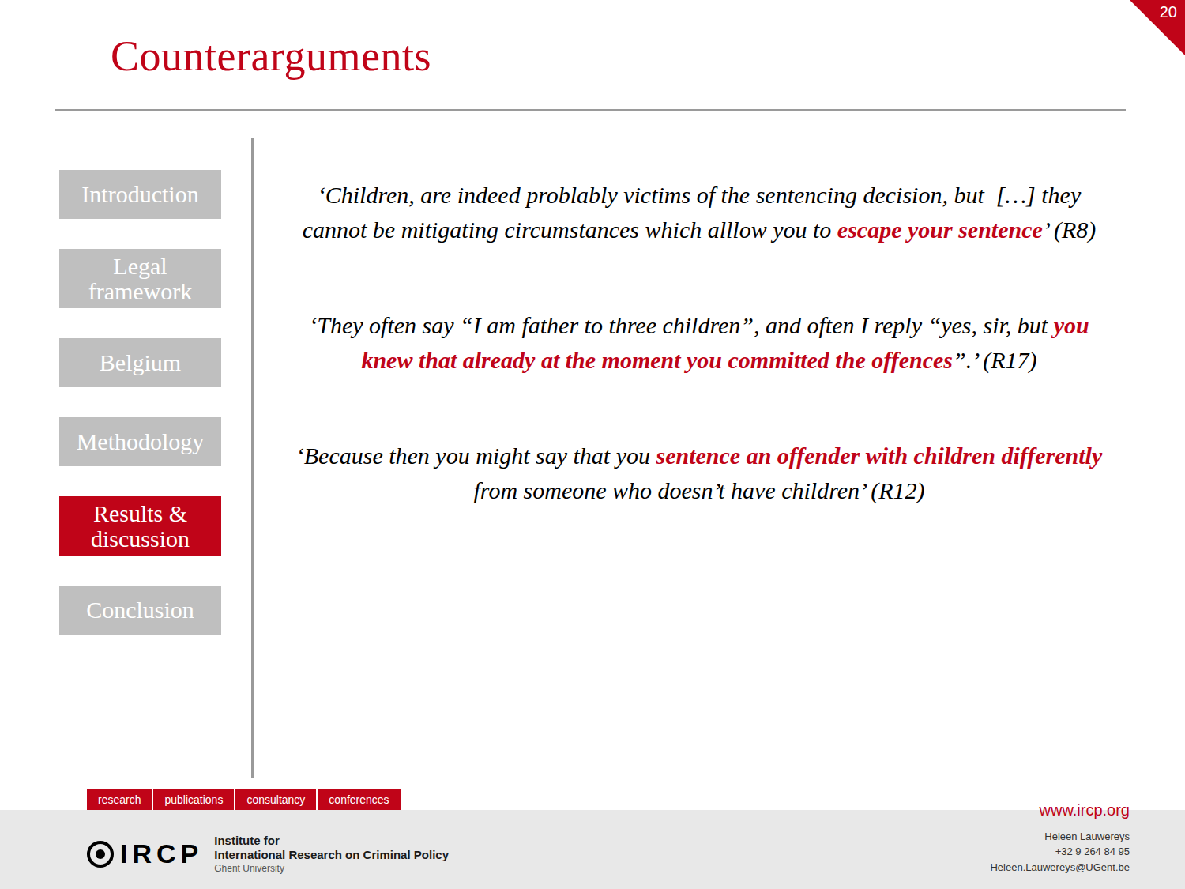20
Counterarguments
Introduction
Legal framework
Belgium
Methodology
Results & discussion
Conclusion
‘Children, are indeed problably victims of the sentencing decision, but […] they cannot be mitigating circumstances which alllow you to escape your sentence’ (R8)
‘They often say “I am father to three children”, and often I reply “yes, sir, but you knew that already at the moment you committed the offences”.’ (R17)
‘Because then you might say that you sentence an offender with children differently from someone who doesn’t have children’ (R12)
research publications consultancy conferences
IRCP
Institute for
International Research on Criminal Policy
Ghent University
www.ircp.org
Heleen Lauwereys
+32 9 264 84 95
Heleen.Lauwereys@UGent.be